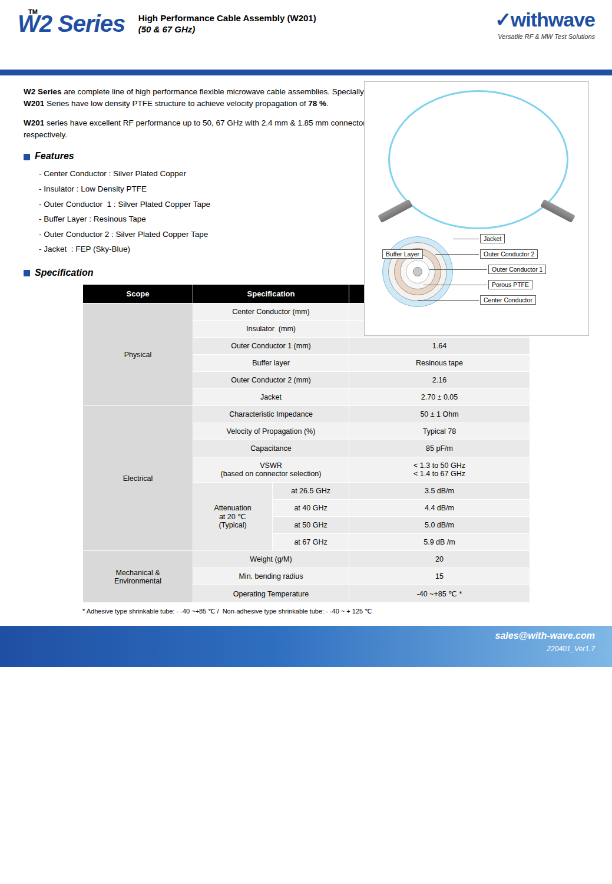TM
W2 Series
High Performance Cable Assembly (W201)
(50 & 67 GHz)
✓withwave
Versatile RF & MW Test Solutions
Jacket
Outer Conductor 2
Outer Conductor 1
Porous PTFE
Center Conductor
Buffer Layer
W2 Series are complete line of high performance flexible microwave cable assemblies. Specially, W201 Series have low density PTFE structure to achieve velocity propagation of 78 %.
W201 series have excellent RF performance up to 50, 67 GHz with 2.4 mm & 1.85 mm connectors, respectively.
Features
Center Conductor : Silver Plated Copper
Insulator : Low Density PTFE
Outer Conductor 1 : Silver Plated Copper Tape
Buffer Layer : Resinous Tape
Outer Conductor 2 : Silver Plated Copper Tape
Jacket : FEP (Sky-Blue)
Specification
| Scope | Specification | W201 (50,67 GHz) |
| --- | --- | --- |
| Physical | Center Conductor (mm) | 0.51 |
| Insulator (mm) | 1.53 |
| Outer Conductor 1 (mm) | 1.64 |
| Buffer layer | Resinous tape |
| Outer Conductor 2 (mm) | 2.16 |
| Jacket | 2.70 ± 0.05 |
| Electrical | Characteristic Impedance | 50 ± 1 Ohm |
| Velocity of Propagation (%) | Typical 78 |
| Capacitance | 85 pF/m |
| VSWR (based on connector selection) | < 1.3 to 50 GHz < 1.4 to 67 GHz |
| Attenuation at 20 ℃ (Typical) | at 26.5 GHz | 3.5 dB/m |
| at 40 GHz | 4.4 dB/m |
| at 50 GHz | 5.0 dB/m |
| at 67 GHz | 5.9 dB /m |
| Mechanical & Environmental | Weight (g/M) | 20 |
| Min. bending radius | 15 |
| Operating Temperature | -40 ~+85 ℃ * |
* Adhesive type shrinkable tube: - -40 ~+85 ℃ / Non-adhesive type shrinkable tube: - -40 ~ + 125 ℃
sales@with-wave.com
220401_Ver1.7